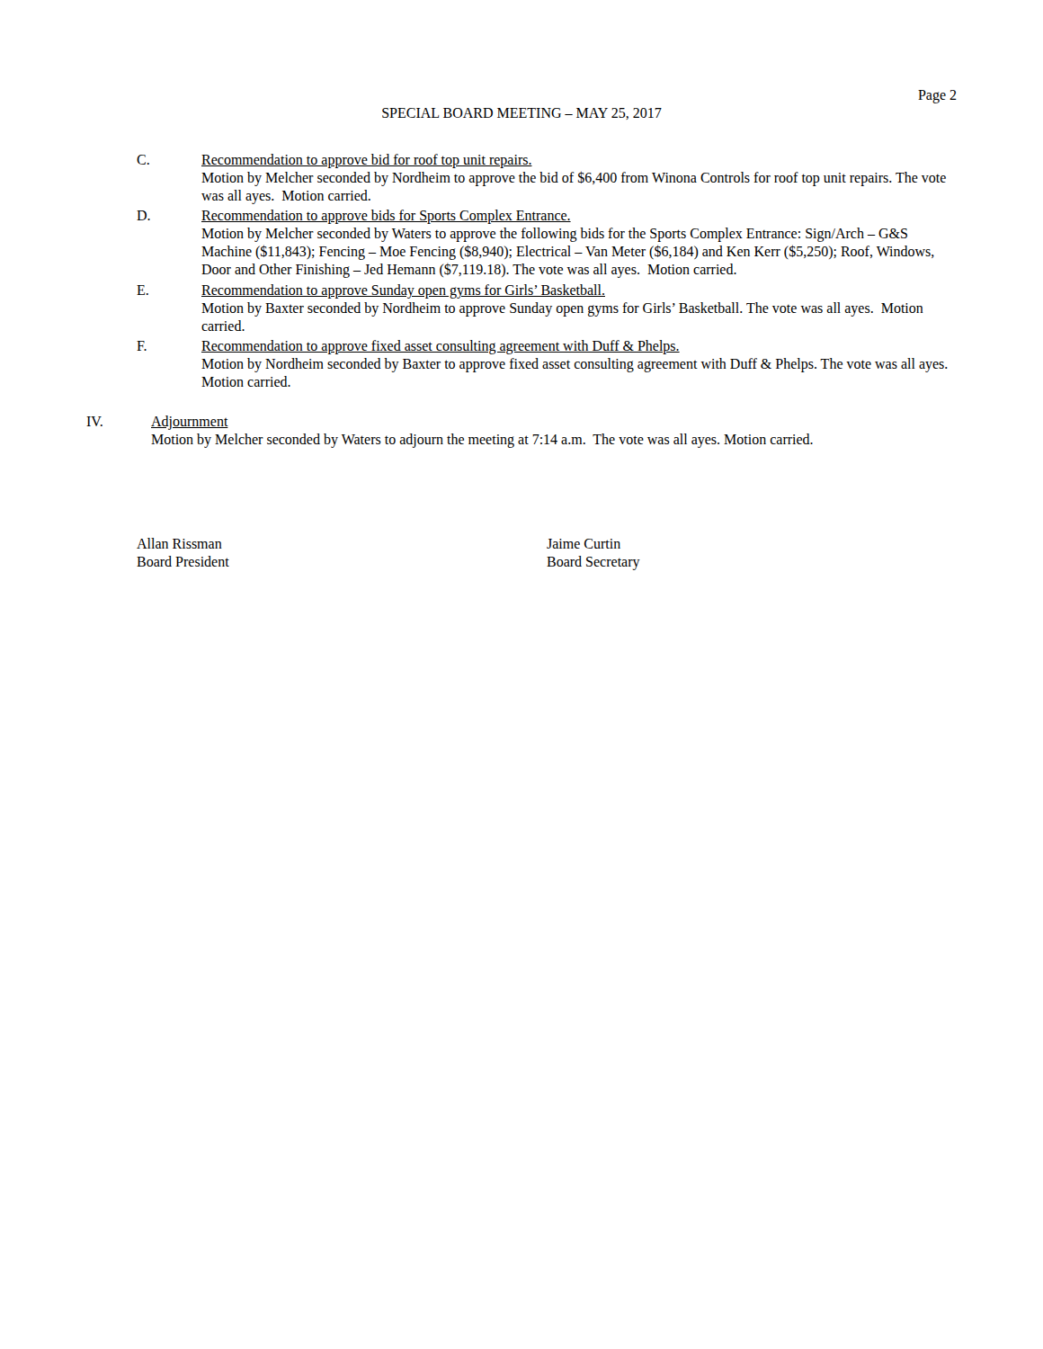Page 2
SPECIAL BOARD MEETING – MAY 25, 2017
C. Recommendation to approve bid for roof top unit repairs. Motion by Melcher seconded by Nordheim to approve the bid of $6,400 from Winona Controls for roof top unit repairs. The vote was all ayes. Motion carried.
D. Recommendation to approve bids for Sports Complex Entrance. Motion by Melcher seconded by Waters to approve the following bids for the Sports Complex Entrance: Sign/Arch – G&S Machine ($11,843); Fencing – Moe Fencing ($8,940); Electrical – Van Meter ($6,184) and Ken Kerr ($5,250); Roof, Windows, Door and Other Finishing – Jed Hemann ($7,119.18). The vote was all ayes. Motion carried.
E. Recommendation to approve Sunday open gyms for Girls’ Basketball. Motion by Baxter seconded by Nordheim to approve Sunday open gyms for Girls’ Basketball. The vote was all ayes. Motion carried.
F. Recommendation to approve fixed asset consulting agreement with Duff & Phelps. Motion by Nordheim seconded by Baxter to approve fixed asset consulting agreement with Duff & Phelps. The vote was all ayes. Motion carried.
IV. Adjournment
Motion by Melcher seconded by Waters to adjourn the meeting at 7:14 a.m. The vote was all ayes. Motion carried.
Allan Rissman
Board President
Jaime Curtin
Board Secretary